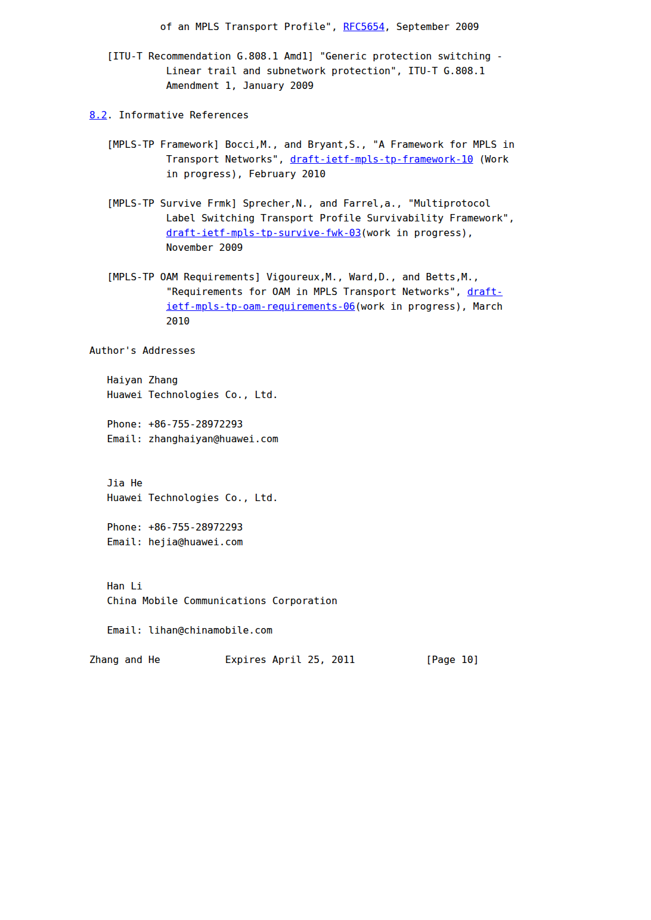of an MPLS Transport Profile", RFC5654, September 2009

   [ITU-T Recommendation G.808.1 Amd1] "Generic protection switching -
             Linear trail and subnetwork protection", ITU-T G.808.1
             Amendment 1, January 2009

8.2. Informative References

   [MPLS-TP Framework] Bocci,M., and Bryant,S., "A Framework for MPLS in
             Transport Networks", draft-ietf-mpls-tp-framework-10 (Work
             in progress), February 2010

   [MPLS-TP Survive Frmk] Sprecher,N., and Farrel,a., "Multiprotocol
             Label Switching Transport Profile Survivability Framework",
             draft-ietf-mpls-tp-survive-fwk-03(work in progress),
             November 2009

   [MPLS-TP OAM Requirements] Vigoureux,M., Ward,D., and Betts,M.,
             "Requirements for OAM in MPLS Transport Networks", draft-
             ietf-mpls-tp-oam-requirements-06(work in progress), March
             2010

Author's Addresses

   Haiyan Zhang
   Huawei Technologies Co., Ltd.

   Phone: +86-755-28972293
   Email: zhanghaiyan@huawei.com


   Jia He
   Huawei Technologies Co., Ltd.

   Phone: +86-755-28972293
   Email: hejia@huawei.com


   Han Li
   China Mobile Communications Corporation

   Email: lihan@chinamobile.com

Zhang and He           Expires April 25, 2011            [Page 10]